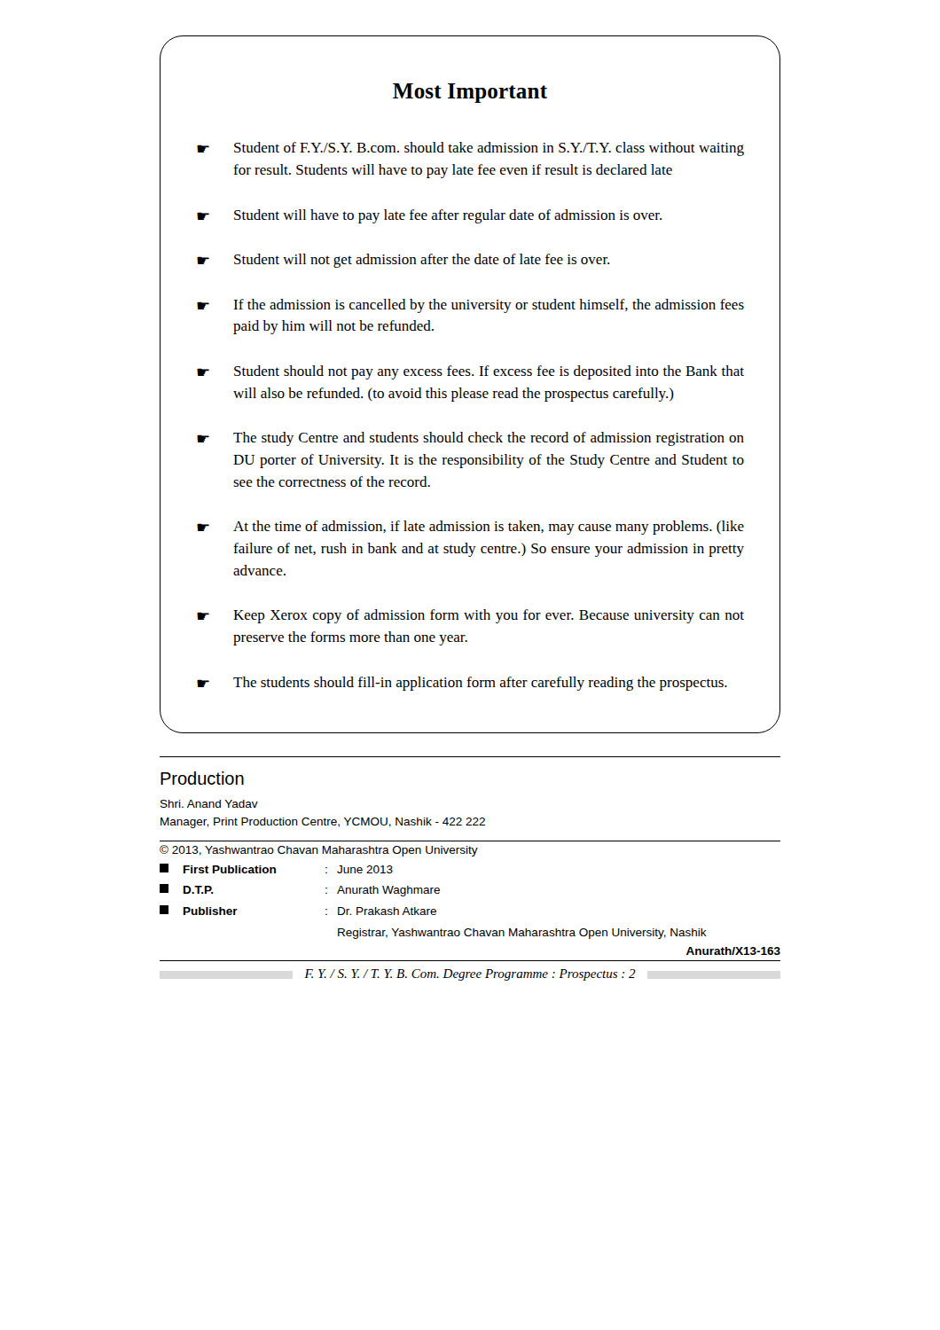Most Important
Student of F.Y./S.Y. B.com. should take admission in S.Y./T.Y. class without waiting for result. Students will have to pay late fee even if result is declared late
Student will have to pay late fee after regular date of admission is over.
Student will not get admission after the date of late fee is over.
If the admission is cancelled by the university or student himself, the admission fees paid by him will not be refunded.
Student should not pay any excess fees. If excess fee is deposited into the Bank that will also be refunded. (to avoid this please read the prospectus carefully.)
The study Centre and students should check the record of admission registration on DU porter of University. It is the responsibility of the Study Centre and Student to see the correctness of the record.
At the time of admission, if late admission is taken, may cause many problems. (like failure of net, rush in bank and at study centre.) So ensure your admission in pretty advance.
Keep Xerox copy of admission form with you for ever. Because university can not preserve the forms more than one year.
The students should fill-in application form after carefully reading the prospectus.
Production
Shri. Anand Yadav
Manager, Print Production Centre, YCMOU, Nashik - 422 222
© 2013, Yashwantrao Chavan Maharashtra Open University
| | First Publication | : | June 2013 |
| | D.T.P. | : | Anurath Waghmare |
| | Publisher | : | Dr. Prakash Atkare |
| | | | Registrar, Yashwantrao Chavan Maharashtra Open University, Nashik |
Anurath/X13-163
F. Y. / S. Y. / T. Y. B. Com. Degree Programme : Prospectus : 2